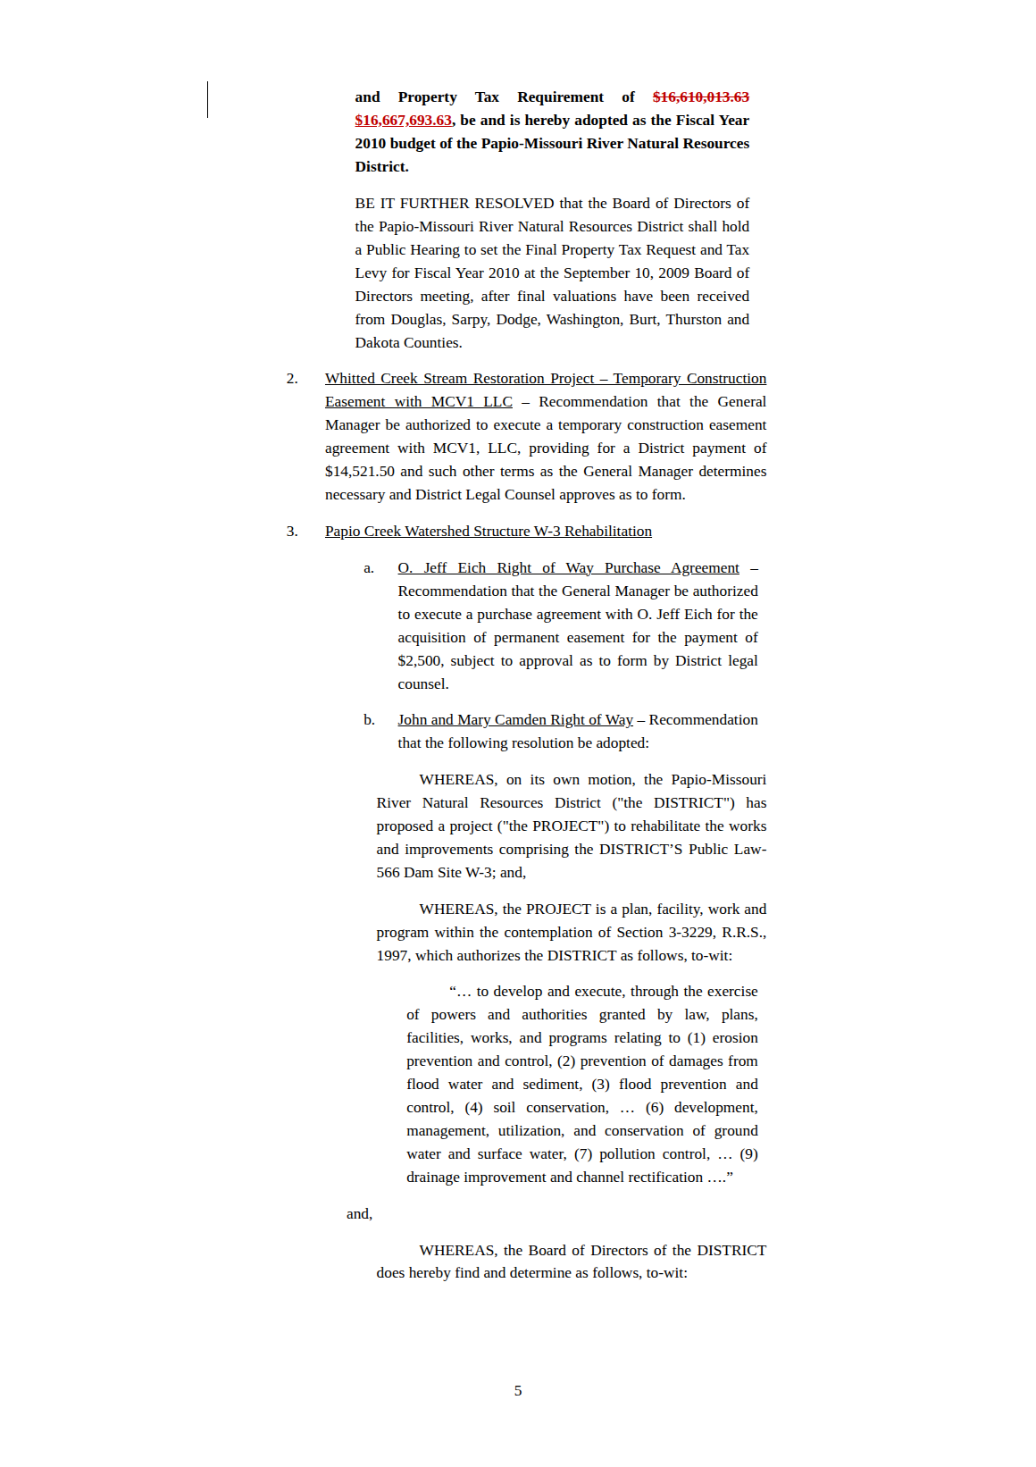and Property Tax Requirement of $16,610,013.63 $16,667,693.63, be and is hereby adopted as the Fiscal Year 2010 budget of the Papio-Missouri River Natural Resources District.
BE IT FURTHER RESOLVED that the Board of Directors of the Papio-Missouri River Natural Resources District shall hold a Public Hearing to set the Final Property Tax Request and Tax Levy for Fiscal Year 2010 at the September 10, 2009 Board of Directors meeting, after final valuations have been received from Douglas, Sarpy, Dodge, Washington, Burt, Thurston and Dakota Counties.
2. Whitted Creek Stream Restoration Project – Temporary Construction Easement with MCV1 LLC – Recommendation that the General Manager be authorized to execute a temporary construction easement agreement with MCV1, LLC, providing for a District payment of $14,521.50 and such other terms as the General Manager determines necessary and District Legal Counsel approves as to form.
3. Papio Creek Watershed Structure W-3 Rehabilitation
a. O. Jeff Eich Right of Way Purchase Agreement – Recommendation that the General Manager be authorized to execute a purchase agreement with O. Jeff Eich for the acquisition of permanent easement for the payment of $2,500, subject to approval as to form by District legal counsel.
b. John and Mary Camden Right of Way – Recommendation that the following resolution be adopted:
WHEREAS, on its own motion, the Papio-Missouri River Natural Resources District ("the DISTRICT") has proposed a project ("the PROJECT") to rehabilitate the works and improvements comprising the DISTRICT’S Public Law-566 Dam Site W-3; and,
WHEREAS, the PROJECT is a plan, facility, work and program within the contemplation of Section 3-3229, R.R.S., 1997, which authorizes the DISTRICT as follows, to-wit:
“… to develop and execute, through the exercise of powers and authorities granted by law, plans, facilities, works, and programs relating to (1) erosion prevention and control, (2) prevention of damages from flood water and sediment, (3) flood prevention and control, (4) soil conservation, … (6) development, management, utilization, and conservation of ground water and surface water, (7) pollution control, … (9) drainage improvement and channel rectification ….”
and,
WHEREAS, the Board of Directors of the DISTRICT does hereby find and determine as follows, to-wit:
5